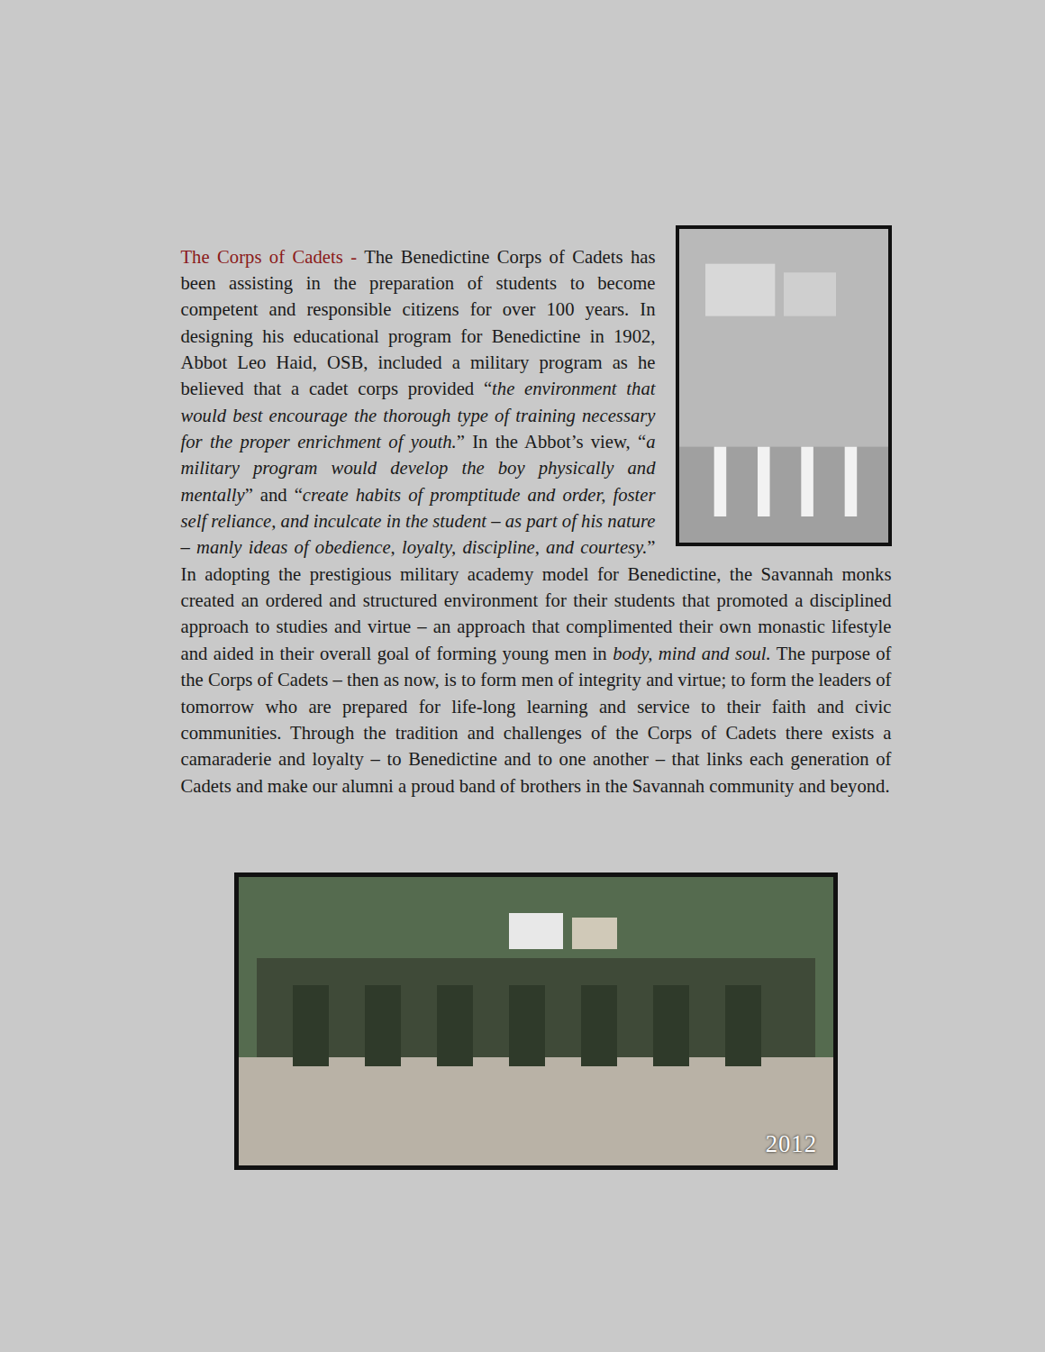The Corps of Cadets - The Benedictine Corps of Cadets has been assisting in the preparation of students to become competent and responsible citizens for over 100 years. In designing his educational program for Benedictine in 1902, Abbot Leo Haid, OSB, included a military program as he believed that a cadet corps provided “the environment that would best encourage the thorough type of training necessary for the proper enrichment of youth.” In the Abbot’s view, “a military program would develop the boy physically and mentally” and “create habits of promptitude and order, foster self reliance, and inculcate in the student – as part of his nature – manly ideas of obedience, loyalty, discipline, and courtesy.” In adopting the prestigious military academy model for Benedictine, the Savannah monks created an ordered and structured environment for their students that promoted a disciplined approach to studies and virtue – an approach that complimented their own monastic lifestyle and aided in their overall goal of forming young men in body, mind and soul. The purpose of the Corps of Cadets – then as now, is to form men of integrity and virtue; to form the leaders of tomorrow who are prepared for life-long learning and service to their faith and civic communities. Through the tradition and challenges of the Corps of Cadets there exists a camaraderie and loyalty – to Benedictine and to one another – that links each generation of Cadets and make our alumni a proud band of brothers in the Savannah community and beyond.
2012